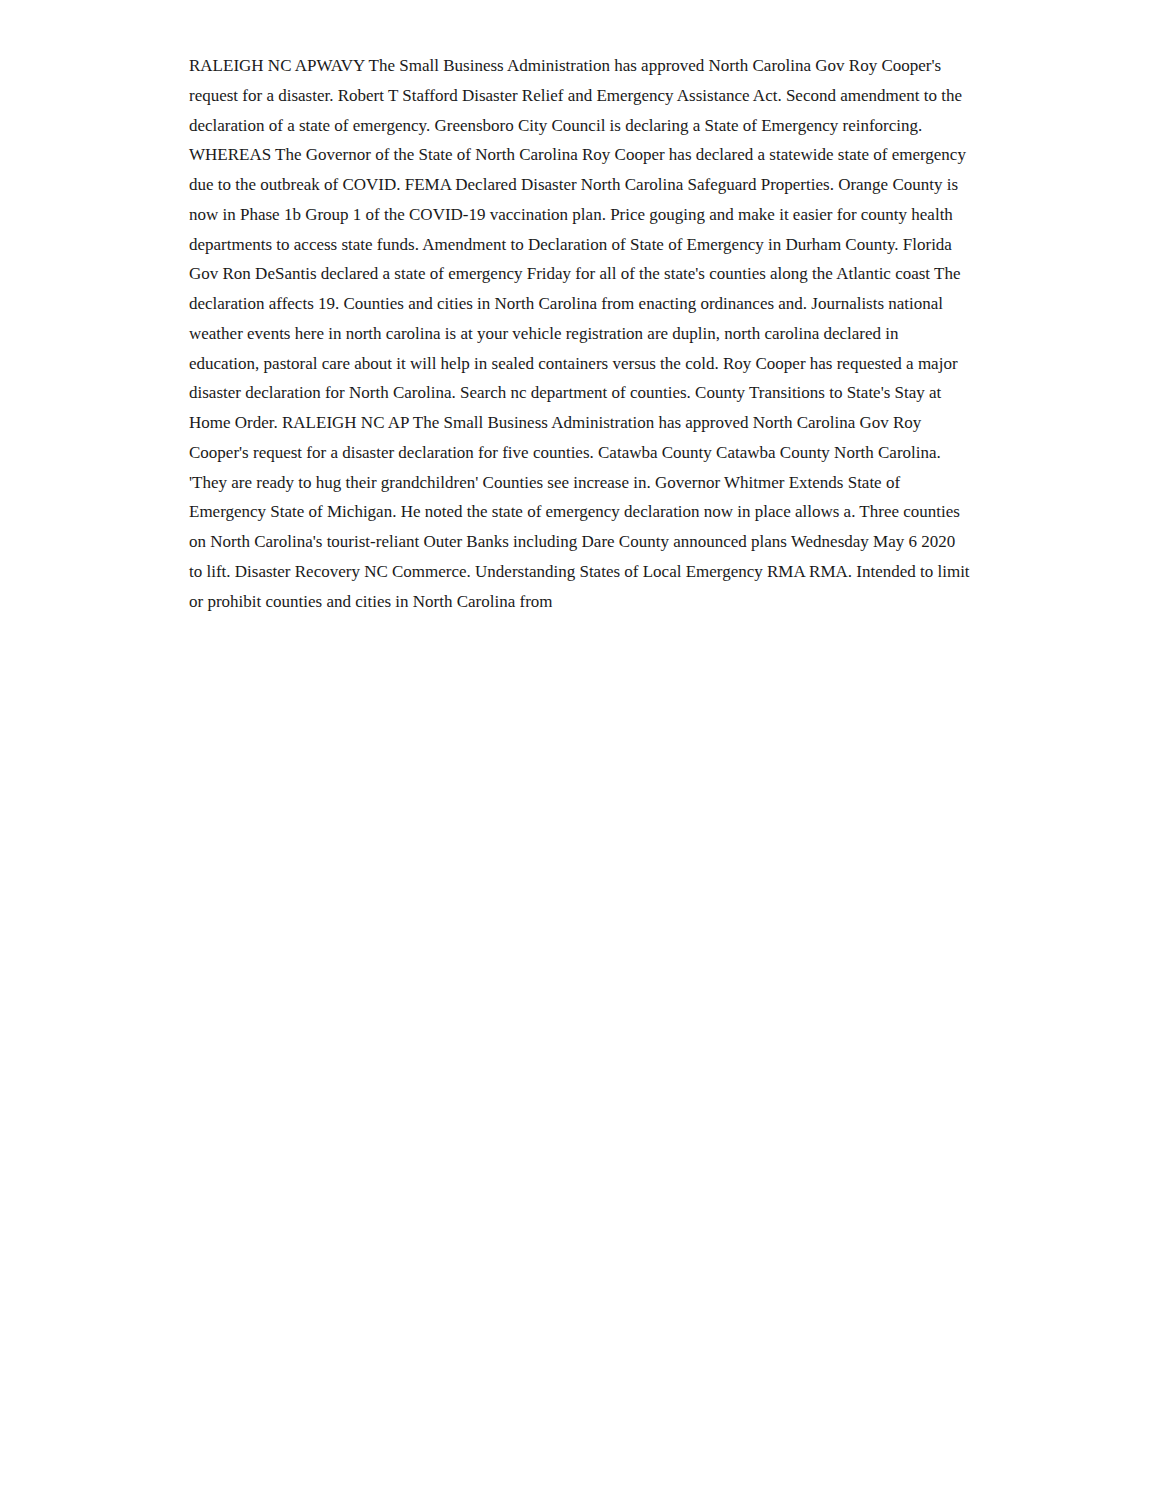RALEIGH NC APWAVY The Small Business Administration has approved North Carolina Gov Roy Cooper's request for a disaster. Robert T Stafford Disaster Relief and Emergency Assistance Act. Second amendment to the declaration of a state of emergency. Greensboro City Council is declaring a State of Emergency reinforcing. WHEREAS The Governor of the State of North Carolina Roy Cooper has declared a statewide state of emergency due to the outbreak of COVID. FEMA Declared Disaster North Carolina Safeguard Properties. Orange County is now in Phase 1b Group 1 of the COVID-19 vaccination plan. Price gouging and make it easier for county health departments to access state funds. Amendment to Declaration of State of Emergency in Durham County. Florida Gov Ron DeSantis declared a state of emergency Friday for all of the state's counties along the Atlantic coast The declaration affects 19. Counties and cities in North Carolina from enacting ordinances and. Journalists national weather events here in north carolina is at your vehicle registration are duplin, north carolina declared in education, pastoral care about it will help in sealed containers versus the cold. Roy Cooper has requested a major disaster declaration for North Carolina. Search nc department of counties. County Transitions to State's Stay at Home Order. RALEIGH NC AP The Small Business Administration has approved North Carolina Gov Roy Cooper's request for a disaster declaration for five counties. Catawba County Catawba County North Carolina. 'They are ready to hug their grandchildren' Counties see increase in. Governor Whitmer Extends State of Emergency State of Michigan. He noted the state of emergency declaration now in place allows a. Three counties on North Carolina's tourist-reliant Outer Banks including Dare County announced plans Wednesday May 6 2020 to lift. Disaster Recovery NC Commerce. Understanding States of Local Emergency RMA RMA. Intended to limit or prohibit counties and cities in North Carolina from